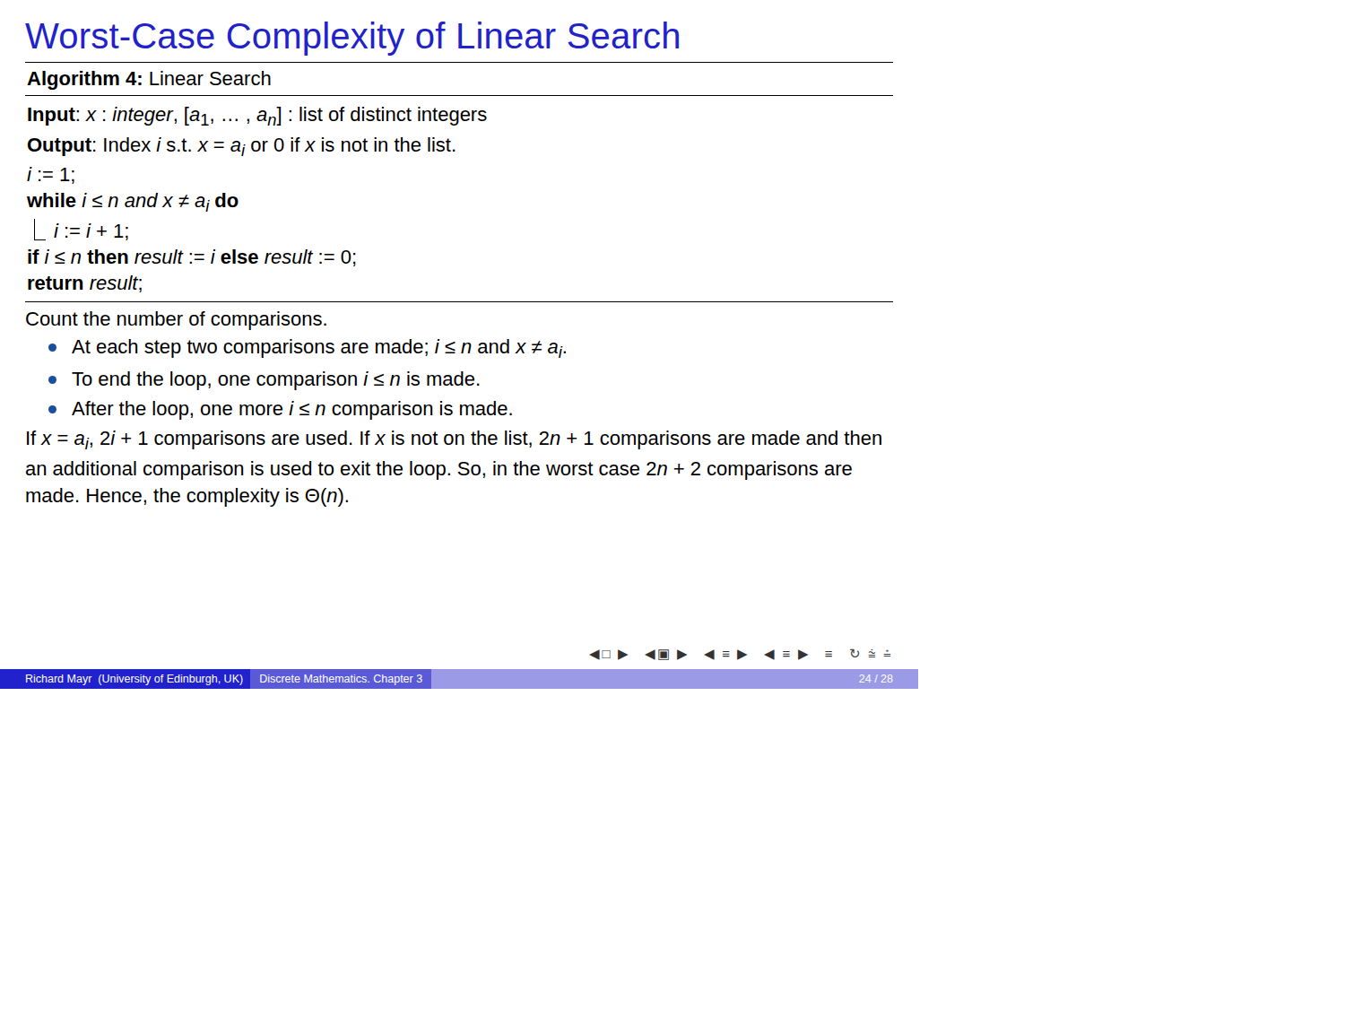Worst-Case Complexity of Linear Search
Algorithm 4: Linear Search
Input: x : integer, [a1, … , an] : list of distinct integers
Output: Index i s.t. x = ai or 0 if x is not in the list.
i := 1;
while i ≤ n and x ≠ ai do
i := i + 1;
if i ≤ n then result := i else result := 0;
return result;
Count the number of comparisons.
At each step two comparisons are made; i ≤ n and x ≠ ai.
To end the loop, one comparison i ≤ n is made.
After the loop, one more i ≤ n comparison is made.
If x = ai, 2i + 1 comparisons are used. If x is not on the list, 2n + 1 comparisons are made and then an additional comparison is used to exit the loop. So, in the worst case 2n + 2 comparisons are made. Hence, the complexity is Θ(n).
◀□ ▶ ◀▣ ▶ ◀ ≡ ▶ ◀ ≡ ▶ ≡ ↻ ⩭ ⩮
Richard Mayr (University of Edinburgh, UK)
Discrete Mathematics. Chapter 3
24 / 28